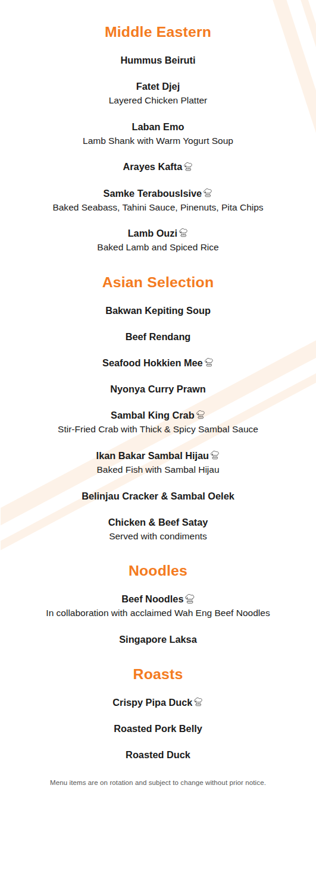Middle Eastern
Hummus Beiruti
Fatet Djej
Layered Chicken Platter
Laban Emo
Lamb Shank with Warm Yogurt Soup
Arayes Kafta
Samke Terabouslsive
Baked Seabass, Tahini Sauce, Pinenuts, Pita Chips
Lamb Ouzi
Baked Lamb and Spiced Rice
Asian Selection
Bakwan Kepiting Soup
Beef Rendang
Seafood Hokkien Mee
Nyonya Curry Prawn
Sambal King Crab
Stir-Fried Crab with Thick & Spicy Sambal Sauce
Ikan Bakar Sambal Hijau
Baked Fish with Sambal Hijau
Belinjau Cracker & Sambal Oelek
Chicken & Beef Satay
Served with condiments
Noodles
Beef Noodles
In collaboration with acclaimed Wah Eng Beef Noodles
Singapore Laksa
Roasts
Crispy Pipa Duck
Roasted Pork Belly
Roasted Duck
Menu items are on rotation and subject to change without prior notice.